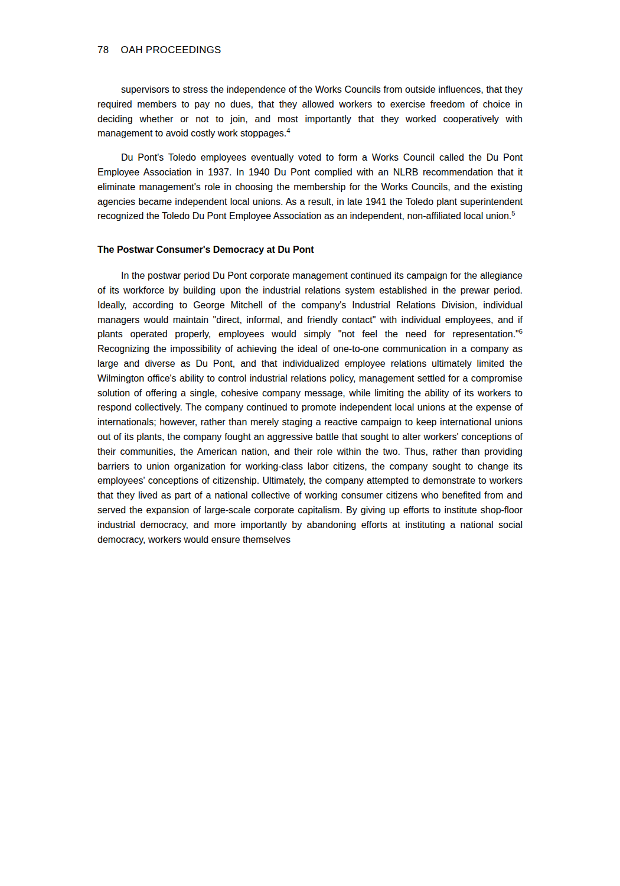78 OAH PROCEEDINGS
supervisors to stress the independence of the Works Councils from outside influences, that they required members to pay no dues, that they allowed workers to exercise freedom of choice in deciding whether or not to join, and most importantly that they worked cooperatively with management to avoid costly work stoppages.4
Du Pont's Toledo employees eventually voted to form a Works Council called the Du Pont Employee Association in 1937. In 1940 Du Pont complied with an NLRB recommendation that it eliminate management's role in choosing the membership for the Works Councils, and the existing agencies became independent local unions. As a result, in late 1941 the Toledo plant superintendent recognized the Toledo Du Pont Employee Association as an independent, non-affiliated local union.5
The Postwar Consumer's Democracy at Du Pont
In the postwar period Du Pont corporate management continued its campaign for the allegiance of its workforce by building upon the industrial relations system established in the prewar period. Ideally, according to George Mitchell of the company's Industrial Relations Division, individual managers would maintain "direct, informal, and friendly contact" with individual employees, and if plants operated properly, employees would simply "not feel the need for representation."6 Recognizing the impossibility of achieving the ideal of one-to-one communication in a company as large and diverse as Du Pont, and that individualized employee relations ultimately limited the Wilmington office's ability to control industrial relations policy, management settled for a compromise solution of offering a single, cohesive company message, while limiting the ability of its workers to respond collectively. The company continued to promote independent local unions at the expense of internationals; however, rather than merely staging a reactive campaign to keep international unions out of its plants, the company fought an aggressive battle that sought to alter workers' conceptions of their communities, the American nation, and their role within the two. Thus, rather than providing barriers to union organization for working-class labor citizens, the company sought to change its employees' conceptions of citizenship. Ultimately, the company attempted to demonstrate to workers that they lived as part of a national collective of working consumer citizens who benefited from and served the expansion of large-scale corporate capitalism. By giving up efforts to institute shop-floor industrial democracy, and more importantly by abandoning efforts at instituting a national social democracy, workers would ensure themselves